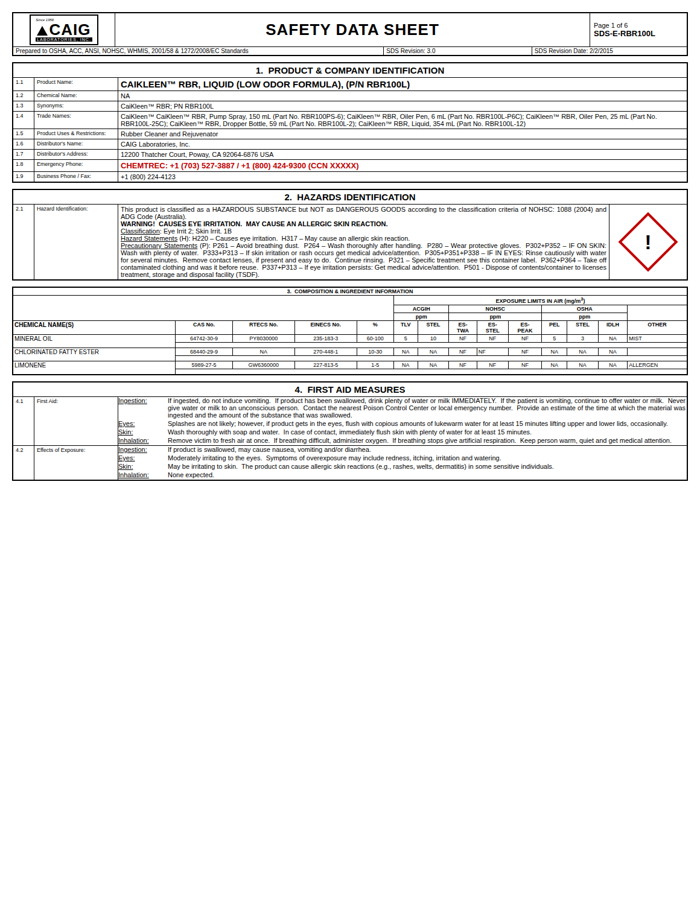| / Since 1956 CAIG LABORATORIES, INC. / SAFETY DATA SHEET / Page 1 of 6 SDS-E-RBR100L / |
| / Prepared to OSHA, ACC, ANSI, NOHSC, WHMIS, 2001/58 & 1272/2008/EC Standards / SDS Revision: 3.0 / SDS Revision Date: 2/2/2015 / |
| 1. PRODUCT & COMPANY IDENTIFICATION |
| 1.1 | Product Name: | CAIKLEEN™ RBR, LIQUID (LOW ODOR FORMULA), (P/N RBR100L) |
| 1.2 | Chemical Name: | NA |
| 1.3 | Synonyms: | CaiKleen™ RBR; PN RBR100L |
| 1.4 | Trade Names: | CaiKleen™ CaiKleen™ RBR, Pump Spray, 150 mL (Part No. RBR100PS-6); CaiKleen™ RBR, Oiler Pen, 6 mL (Part No. RBR100L-P6C); CaiKleen™ RBR, Oiler Pen, 25 mL (Part No. RBR100L-25C); CaiKleen™ RBR, Dropper Bottle, 59 mL (Part No. RBR100L-2); CaiKleen™ RBR, Liquid, 354 mL (Part No. RBR100L-12) |
| 1.5 | Product Uses & Restrictions: | Rubber Cleaner and Rejuvenator |
| 1.6 | Distributor's Name: | CAIG Laboratories, Inc. |
| 1.7 | Distributor's Address: | 12200 Thatcher Court, Poway, CA 92064-6876 USA |
| 1.8 | Emergency Phone: | CHEMTREC: +1 (703) 527-3887 / +1 (800) 424-9300 (CCN XXXXX) |
| 1.9 | Business Phone / Fax: | +1 (800) 224-4123 |
| 2. HAZARDS IDENTIFICATION |
| 2.1 | Hazard Identification: | This product is classified as a HAZARDOUS SUBSTANCE but NOT as DANGEROUS GOODS according to the classification criteria of NOHSC: 1088 (2004) and ADG Code (Australia). WARNING! CAUSES EYE IRRITATION. MAY CAUSE AN ALLERGIC SKIN REACTION. Classification : Eye Irrit 2; Skin Irrit. 1B Hazard Statements (H): H220 – Causes eye irritation. H317 – May cause an allergic skin reaction. Precautionary Statements (P): P261 – Avoid breathing dust. P264 – Wash thoroughly after handling. P280 – Wear protective gloves. P302+P352 – IF ON SKIN: Wash with plenty of water. P333+P313 – If skin irritation or rash occurs get medical advice/attention. P305+P351+P338 – IF IN EYES: Rinse cautiously with water for several minutes. Remove contact lenses, if present and easy to do. Continue rinsing. P321 – Specific treatment see this container label. P362+P364 – Take off contaminated clothing and was it before reuse. P337+P313 – If eye irritation persists: Get medical advice/attention. P501 - Dispose of contents/container to licenses treatment, storage and disposal facility (TSDF). | ! |
| 3. COMPOSITION & INGREDIENT INFORMATION |
| | | | | | EXPOSURE LIMITS IN AIR (mg/m 3 ) |
| ACGIH | NOHSC | OSHA | |
| ppm | ppm | ppm |
| CHEMICAL NAME(S) | CAS No. | RTECS No. | EINECS No. | % | TLV | STEL | ES- TWA | ES- STEL | ES- PEAK | PEL | STEL | IDLH | OTHER |
| MINERAL OIL | 64742-30-9 | PY8030000 | 235-183-3 | 60-100 | 5 | 10 | NF | NF | NF | 5 | 3 | NA | MIST |
| CHLORINATED FATTY ESTER | 68440-29-9 | NA | 270-448-1 | 10-30 | NA | NA | NF | NF | NF | NA | NA | NA | |
| LIMONENE | 5989-27-5 | GW6360000 | 227-813-5 | 1-5 | NA | NA | NF | NF | NF | NA | NA | NA | ALLERGEN |
| 4. FIRST AID MEASURES |
| 4.1 | First Aid: | / Ingestion: / If ingested, do not induce vomiting. If product has been swallowed, drink plenty of water or milk IMMEDIATELY. If the patient is vomiting, continue to offer water or milk. Never give water or milk to an unconscious person. Contact the nearest Poison Control Center or local emergency number. Provide an estimate of the time at which the material was ingested and the amount of the substance that was swallowed. / / Eyes: / Splashes are not likely; however, if product gets in the eyes, flush with copious amounts of lukewarm water for at least 15 minutes lifting upper and lower lids, occasionally. / / Skin: / Wash thoroughly with soap and water. In case of contact, immediately flush skin with plenty of water for at least 15 minutes. / / Inhalation: / Remove victim to fresh air at once. If breathing difficult, administer oxygen. If breathing stops give artificial respiration. Keep person warm, quiet and get medical attention. / |
| 4.2 | Effects of Exposure: | / Ingestion: / If product is swallowed, may cause nausea, vomiting and/or diarrhea. / / Eyes: / Moderately irritating to the eyes. Symptoms of overexposure may include redness, itching, irritation and watering. / / Skin: / May be irritating to skin. The product can cause allergic skin reactions (e.g., rashes, welts, dermatitis) in some sensitive individuals. / / Inhalation: / None expected. / |